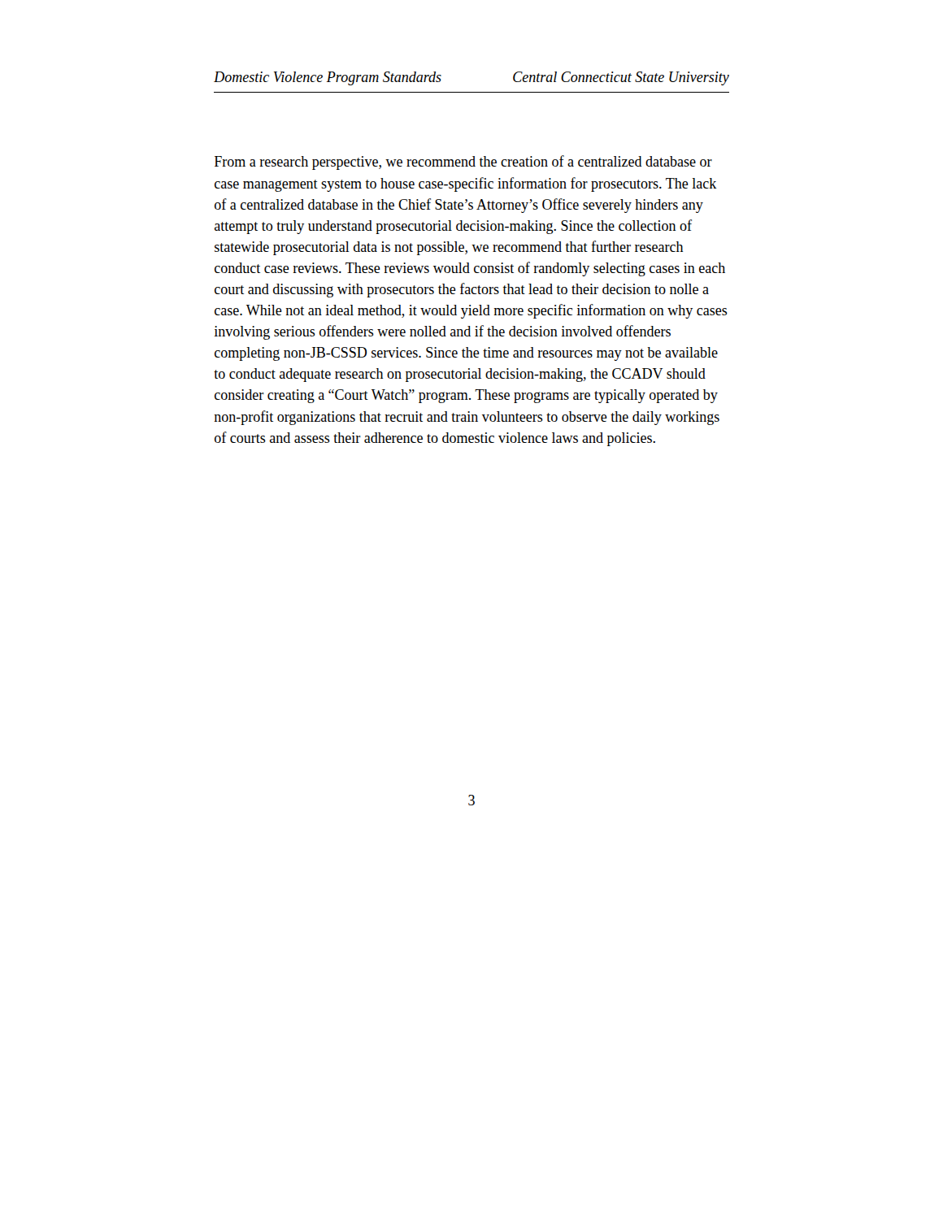Domestic Violence Program Standards Central Connecticut State University
From a research perspective, we recommend the creation of a centralized database or case management system to house case-specific information for prosecutors. The lack of a centralized database in the Chief State’s Attorney’s Office severely hinders any attempt to truly understand prosecutorial decision-making. Since the collection of statewide prosecutorial data is not possible, we recommend that further research conduct case reviews. These reviews would consist of randomly selecting cases in each court and discussing with prosecutors the factors that lead to their decision to nolle a case. While not an ideal method, it would yield more specific information on why cases involving serious offenders were nolled and if the decision involved offenders completing non-JB-CSSD services. Since the time and resources may not be available to conduct adequate research on prosecutorial decision-making, the CCADV should consider creating a “Court Watch” program. These programs are typically operated by non-profit organizations that recruit and train volunteers to observe the daily workings of courts and assess their adherence to domestic violence laws and policies.
3